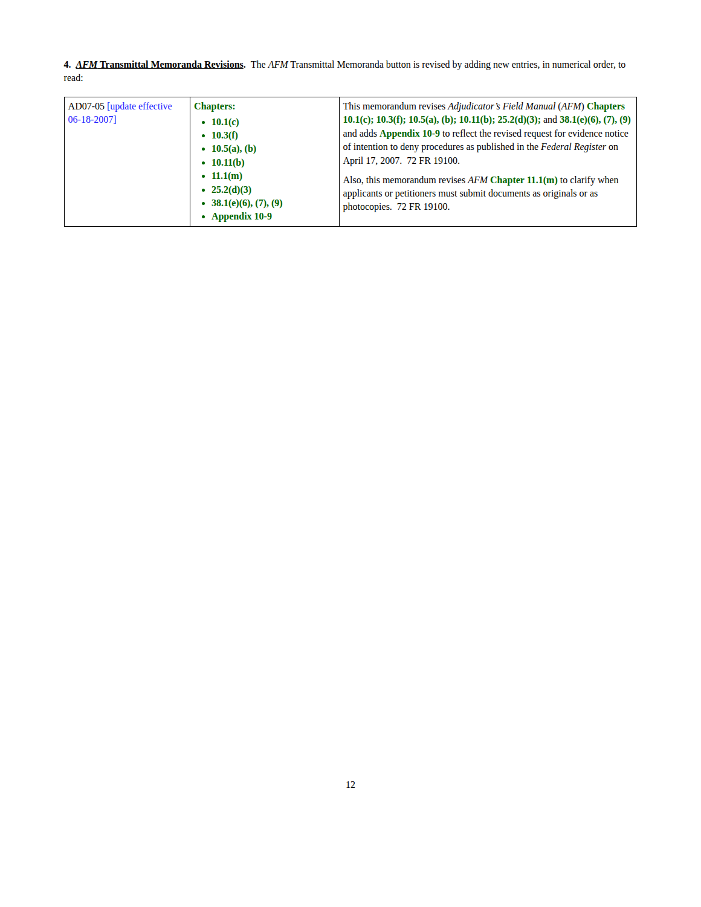4. AFM Transmittal Memoranda Revisions. The AFM Transmittal Memoranda button is revised by adding new entries, in numerical order, to read:
| AD07-05 [update effective 06-18-2007] | Chapters: 10.1(c) 10.3(f) 10.5(a), (b) 10.11(b) 11.1(m) 25.2(d)(3) 38.1(e)(6), (7), (9) Appendix 10-9 | This memorandum revises Adjudicator’s Field Manual ( AFM ) Chapters 10.1(c); 10.3(f); 10.5(a), (b); 10.11(b); 25.2(d)(3); and 38.1(e)(6), (7), (9) and adds Appendix 10-9 to reflect the revised request for evidence notice of intention to deny procedures as published in the Federal Register on April 17, 2007. 72 FR 19100. Also, this memorandum revises AFM Chapter 11.1(m) to clarify when applicants or petitioners must submit documents as originals or as photocopies. 72 FR 19100. |
12